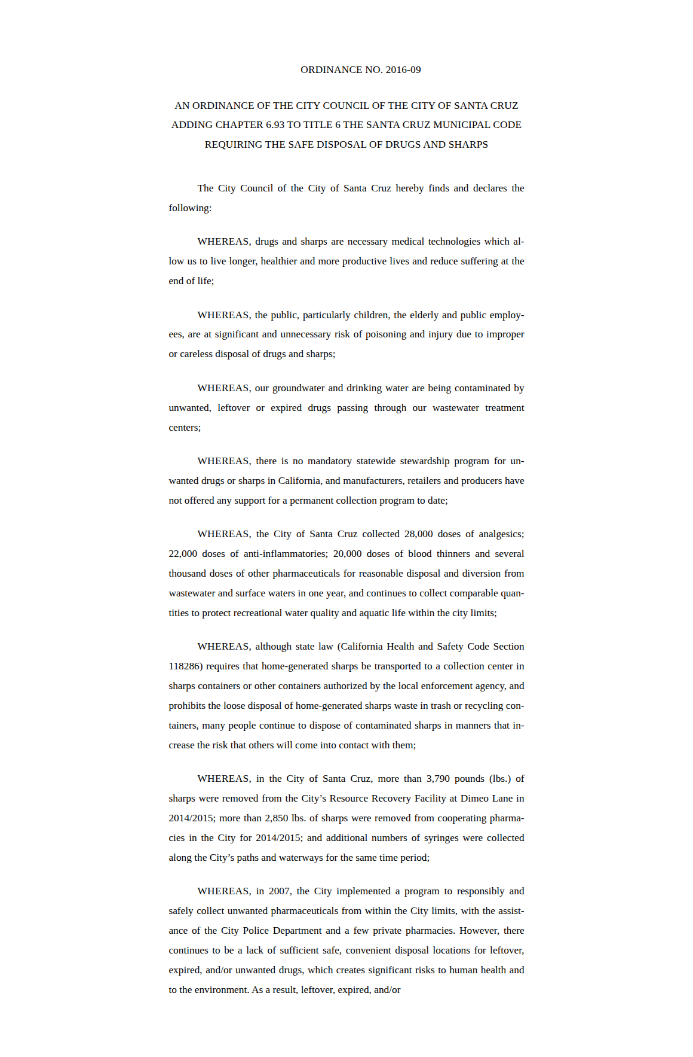ORDINANCE NO. 2016-09
An Ordinance of the City Council of the City of Santa Cruz Adding Chapter 6.93 to Title 6 the Santa Cruz Municipal Code Requiring the Safe Disposal of Drugs and Sharps
The City Council of the City of Santa Cruz hereby finds and declares the following:
WHEREAS, drugs and sharps are necessary medical technologies which allow us to live longer, healthier and more productive lives and reduce suffering at the end of life;
WHEREAS, the public, particularly children, the elderly and public employees, are at significant and unnecessary risk of poisoning and injury due to improper or careless disposal of drugs and sharps;
WHEREAS, our groundwater and drinking water are being contaminated by unwanted, leftover or expired drugs passing through our wastewater treatment centers;
WHEREAS, there is no mandatory statewide stewardship program for unwanted drugs or sharps in California, and manufacturers, retailers and producers have not offered any support for a permanent collection program to date;
WHEREAS, the City of Santa Cruz collected 28,000 doses of analgesics; 22,000 doses of anti-inflammatories; 20,000 doses of blood thinners and several thousand doses of other pharmaceuticals for reasonable disposal and diversion from wastewater and surface waters in one year, and continues to collect comparable quantities to protect recreational water quality and aquatic life within the city limits;
WHEREAS, although state law (California Health and Safety Code Section 118286) requires that home-generated sharps be transported to a collection center in sharps containers or other containers authorized by the local enforcement agency, and prohibits the loose disposal of home-generated sharps waste in trash or recycling containers, many people continue to dispose of contaminated sharps in manners that increase the risk that others will come into contact with them;
WHEREAS, in the City of Santa Cruz, more than 3,790 pounds (lbs.) of sharps were removed from the City’s Resource Recovery Facility at Dimeo Lane in 2014/2015; more than 2,850 lbs. of sharps were removed from cooperating pharmacies in the City for 2014/2015; and additional numbers of syringes were collected along the City’s paths and waterways for the same time period;
WHEREAS, in 2007, the City implemented a program to responsibly and safely collect unwanted pharmaceuticals from within the City limits, with the assistance of the City Police Department and a few private pharmacies. However, there continues to be a lack of sufficient safe, convenient disposal locations for leftover, expired, and/or unwanted drugs, which creates significant risks to human health and to the environment. As a result, leftover, expired, and/or